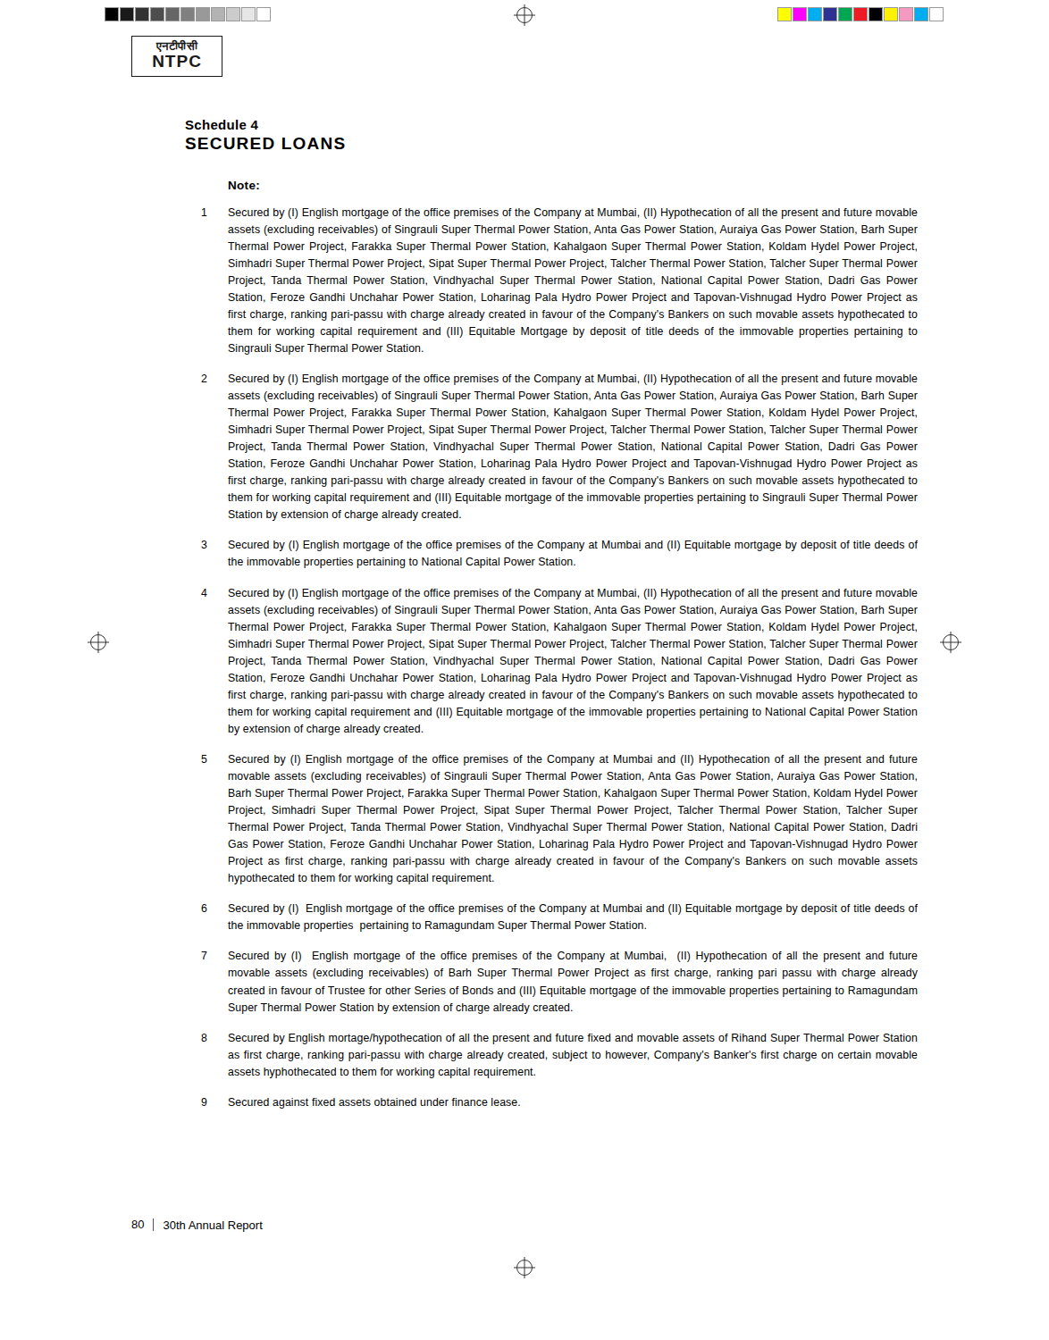एनटीपीसी
NTPC
Schedule 4
SECURED LOANS
Note:
Secured by (I) English mortgage of the office premises of the Company at Mumbai, (II) Hypothecation of all the present and future movable assets (excluding receivables) of Singrauli Super Thermal Power Station, Anta Gas Power Station, Auraiya Gas Power Station, Barh Super Thermal Power Project, Farakka Super Thermal Power Station, Kahalgaon Super Thermal Power Station, Koldam Hydel Power Project, Simhadri Super Thermal Power Project, Sipat Super Thermal Power Project, Talcher Thermal Power Station, Talcher Super Thermal Power Project, Tanda Thermal Power Station, Vindhyachal Super Thermal Power Station, National Capital Power Station, Dadri Gas Power Station, Feroze Gandhi Unchahar Power Station, Loharinag Pala Hydro Power Project and Tapovan-Vishnugad Hydro Power Project as first charge, ranking pari-passu with charge already created in favour of the Company's Bankers on such movable assets hypothecated to them for working capital requirement and (III) Equitable Mortgage by deposit of title deeds of the immovable properties pertaining to Singrauli Super Thermal Power Station.
Secured by (I) English mortgage of the office premises of the Company at Mumbai, (II) Hypothecation of all the present and future movable assets (excluding receivables) of Singrauli Super Thermal Power Station, Anta Gas Power Station, Auraiya Gas Power Station, Barh Super Thermal Power Project, Farakka Super Thermal Power Station, Kahalgaon Super Thermal Power Station, Koldam Hydel Power Project, Simhadri Super Thermal Power Project, Sipat Super Thermal Power Project, Talcher Thermal Power Station, Talcher Super Thermal Power Project, Tanda Thermal Power Station, Vindhyachal Super Thermal Power Station, National Capital Power Station, Dadri Gas Power Station, Feroze Gandhi Unchahar Power Station, Loharinag Pala Hydro Power Project and Tapovan-Vishnugad Hydro Power Project as first charge, ranking pari-passu with charge already created in favour of the Company's Bankers on such movable assets hypothecated to them for working capital requirement and (III) Equitable mortgage of the immovable properties pertaining to Singrauli Super Thermal Power Station by extension of charge already created.
Secured by (I) English mortgage of the office premises of the Company at Mumbai and (II) Equitable mortgage by deposit of title deeds of the immovable properties pertaining to National Capital Power Station.
Secured by (I) English mortgage of the office premises of the Company at Mumbai, (II) Hypothecation of all the present and future movable assets (excluding receivables) of Singrauli Super Thermal Power Station, Anta Gas Power Station, Auraiya Gas Power Station, Barh Super Thermal Power Project, Farakka Super Thermal Power Station, Kahalgaon Super Thermal Power Station, Koldam Hydel Power Project, Simhadri Super Thermal Power Project, Sipat Super Thermal Power Project, Talcher Thermal Power Station, Talcher Super Thermal Power Project, Tanda Thermal Power Station, Vindhyachal Super Thermal Power Station, National Capital Power Station, Dadri Gas Power Station, Feroze Gandhi Unchahar Power Station, Loharinag Pala Hydro Power Project and Tapovan-Vishnugad Hydro Power Project as first charge, ranking pari-passu with charge already created in favour of the Company's Bankers on such movable assets hypothecated to them for working capital requirement and (III) Equitable mortgage of the immovable properties pertaining to National Capital Power Station by extension of charge already created.
Secured by (I) English mortgage of the office premises of the Company at Mumbai and (II) Hypothecation of all the present and future movable assets (excluding receivables) of Singrauli Super Thermal Power Station, Anta Gas Power Station, Auraiya Gas Power Station, Barh Super Thermal Power Project, Farakka Super Thermal Power Station, Kahalgaon Super Thermal Power Station, Koldam Hydel Power Project, Simhadri Super Thermal Power Project, Sipat Super Thermal Power Project, Talcher Thermal Power Station, Talcher Super Thermal Power Project, Tanda Thermal Power Station, Vindhyachal Super Thermal Power Station, National Capital Power Station, Dadri Gas Power Station, Feroze Gandhi Unchahar Power Station, Loharinag Pala Hydro Power Project and Tapovan-Vishnugad Hydro Power Project as first charge, ranking pari-passu with charge already created in favour of the Company's Bankers on such movable assets hypothecated to them for working capital requirement.
Secured by (I) English mortgage of the office premises of the Company at Mumbai and (II) Equitable mortgage by deposit of title deeds of the immovable properties pertaining to Ramagundam Super Thermal Power Station.
Secured by (I) English mortgage of the office premises of the Company at Mumbai, (II) Hypothecation of all the present and future movable assets (excluding receivables) of Barh Super Thermal Power Project as first charge, ranking pari passu with charge already created in favour of Trustee for other Series of Bonds and (III) Equitable mortgage of the immovable properties pertaining to Ramagundam Super Thermal Power Station by extension of charge already created.
Secured by English mortage/hypothecation of all the present and future fixed and movable assets of Rihand Super Thermal Power Station as first charge, ranking pari-passu with charge already created, subject to however, Company's Banker's first charge on certain movable assets hyphothecated to them for working capital requirement.
Secured against fixed assets obtained under finance lease.
80
30th Annual Report